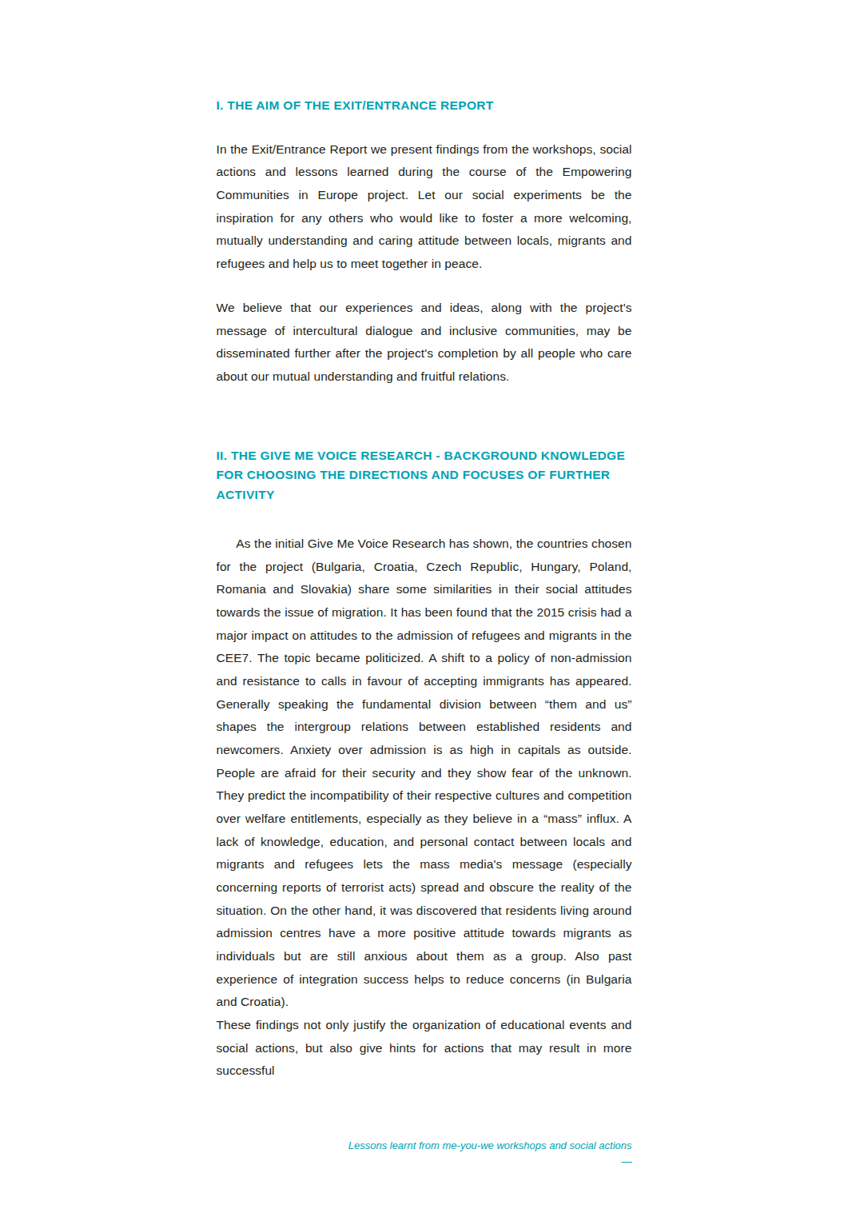I. THE AIM OF THE EXIT/ENTRANCE REPORT
In the Exit/Entrance Report we present findings from the workshops, social actions and lessons learned during the course of the Empowering Communities in Europe project. Let our social experiments be the inspiration for any others who would like to foster a more welcoming, mutually understanding and caring attitude between locals, migrants and refugees and help us to meet together in peace.
We believe that our experiences and ideas, along with the project's message of intercultural dialogue and inclusive communities, may be disseminated further after the project's completion by all people who care about our mutual understanding and fruitful relations.
II. THE GIVE ME VOICE RESEARCH - BACKGROUND KNOWLEDGE FOR CHOOSING THE DIRECTIONS AND FOCUSES OF FURTHER ACTIVITY
As the initial Give Me Voice Research has shown, the countries chosen for the project (Bulgaria, Croatia, Czech Republic, Hungary, Poland, Romania and Slovakia) share some similarities in their social attitudes towards the issue of migration. It has been found that the 2015 crisis had a major impact on attitudes to the admission of refugees and migrants in the CEE7. The topic became politicized. A shift to a policy of non-admission and resistance to calls in favour of accepting immigrants has appeared. Generally speaking the fundamental division between “them and us” shapes the intergroup relations between established residents and newcomers. Anxiety over admission is as high in capitals as outside. People are afraid for their security and they show fear of the unknown. They predict the incompatibility of their respective cultures and competition over welfare entitlements, especially as they believe in a “mass” influx. A lack of knowledge, education, and personal contact between locals and migrants and refugees lets the mass media's message (especially concerning reports of terrorist acts) spread and obscure the reality of the situation. On the other hand, it was discovered that residents living around admission centres have a more positive attitude towards migrants as individuals but are still anxious about them as a group. Also past experience of integration success helps to reduce concerns (in Bulgaria and Croatia).
These findings not only justify the organization of educational events and social actions, but also give hints for actions that may result in more successful
Lessons learnt from me-you-we workshops and social actions —